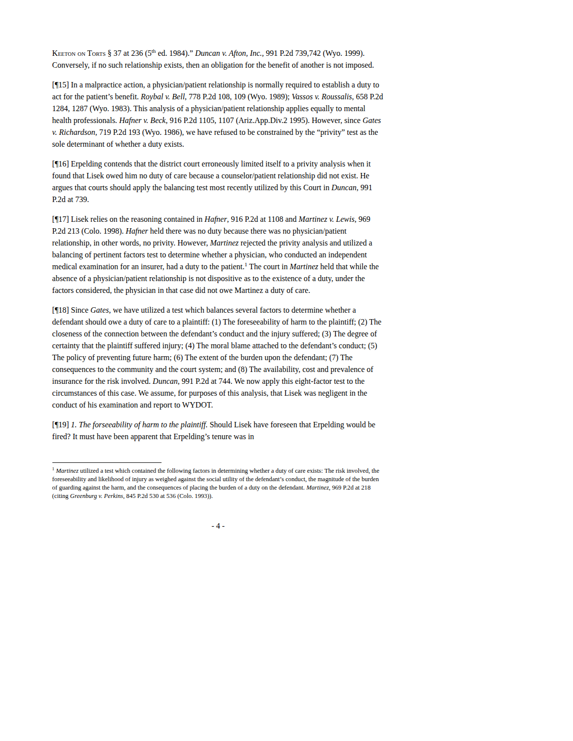Keeton on Torts § 37 at 236 (5th ed. 1984).” Duncan v. Afton, Inc., 991 P.2d 739,742 (Wyo. 1999). Conversely, if no such relationship exists, then an obligation for the benefit of another is not imposed.
[¶15] In a malpractice action, a physician/patient relationship is normally required to establish a duty to act for the patient’s benefit. Roybal v. Bell, 778 P.2d 108, 109 (Wyo. 1989); Vassos v. Roussalis, 658 P.2d 1284, 1287 (Wyo. 1983). This analysis of a physician/patient relationship applies equally to mental health professionals. Hafner v. Beck, 916 P.2d 1105, 1107 (Ariz.App.Div.2 1995). However, since Gates v. Richardson, 719 P.2d 193 (Wyo. 1986), we have refused to be constrained by the “privity” test as the sole determinant of whether a duty exists.
[¶16] Erpelding contends that the district court erroneously limited itself to a privity analysis when it found that Lisek owed him no duty of care because a counselor/patient relationship did not exist. He argues that courts should apply the balancing test most recently utilized by this Court in Duncan, 991 P.2d at 739.
[¶17] Lisek relies on the reasoning contained in Hafner, 916 P.2d at 1108 and Martinez v. Lewis, 969 P.2d 213 (Colo. 1998). Hafner held there was no duty because there was no physician/patient relationship, in other words, no privity. However, Martinez rejected the privity analysis and utilized a balancing of pertinent factors test to determine whether a physician, who conducted an independent medical examination for an insurer, had a duty to the patient.1 The court in Martinez held that while the absence of a physician/patient relationship is not dispositive as to the existence of a duty, under the factors considered, the physician in that case did not owe Martinez a duty of care.
[¶18] Since Gates, we have utilized a test which balances several factors to determine whether a defendant should owe a duty of care to a plaintiff: (1) The foreseeability of harm to the plaintiff; (2) The closeness of the connection between the defendant’s conduct and the injury suffered; (3) The degree of certainty that the plaintiff suffered injury; (4) The moral blame attached to the defendant’s conduct; (5) The policy of preventing future harm; (6) The extent of the burden upon the defendant; (7) The consequences to the community and the court system; and (8) The availability, cost and prevalence of insurance for the risk involved. Duncan, 991 P.2d at 744. We now apply this eight-factor test to the circumstances of this case. We assume, for purposes of this analysis, that Lisek was negligent in the conduct of his examination and report to WYDOT.
[¶19] 1. The forseeability of harm to the plaintiff. Should Lisek have foreseen that Erpelding would be fired? It must have been apparent that Erpelding’s tenure was in
1 Martinez utilized a test which contained the following factors in determining whether a duty of care exists: The risk involved, the foreseeability and likelihood of injury as weighed against the social utility of the defendant’s conduct, the magnitude of the burden of guarding against the harm, and the consequences of placing the burden of a duty on the defendant. Martinez, 969 P.2d at 218 (citing Greenburg v. Perkins, 845 P.2d 530 at 536 (Colo. 1993)).
- 4 -